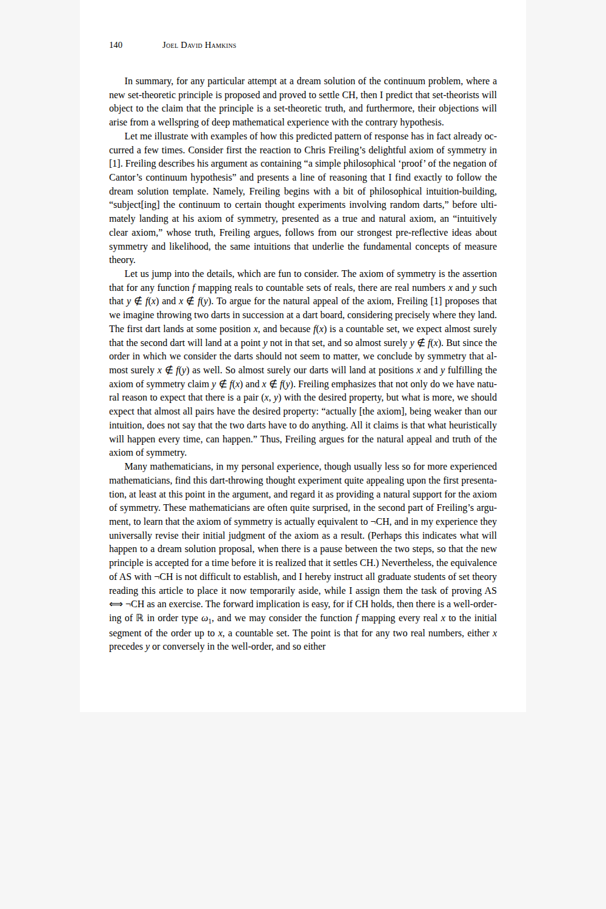140 Joel David Hamkins
In summary, for any particular attempt at a dream solution of the continuum problem, where a new set-theoretic principle is proposed and proved to settle CH, then I predict that set-theorists will object to the claim that the principle is a set-theoretic truth, and furthermore, their objections will arise from a wellspring of deep mathematical experience with the contrary hypothesis.
Let me illustrate with examples of how this predicted pattern of response has in fact already occurred a few times. Consider first the reaction to Chris Freiling’s delightful axiom of symmetry in [1]. Freiling describes his argument as containing “a simple philosophical ‘proof’ of the negation of Cantor’s continuum hypothesis” and presents a line of reasoning that I find exactly to follow the dream solution template. Namely, Freiling begins with a bit of philosophical intuition-building, “subject[ing] the continuum to certain thought experiments involving random darts,” before ultimately landing at his axiom of symmetry, presented as a true and natural axiom, an “intuitively clear axiom,” whose truth, Freiling argues, follows from our strongest pre-reflective ideas about symmetry and likelihood, the same intuitions that underlie the fundamental concepts of measure theory.
Let us jump into the details, which are fun to consider. The axiom of symmetry is the assertion that for any function f mapping reals to countable sets of reals, there are real numbers x and y such that y ∉ f(x) and x ∉ f(y). To argue for the natural appeal of the axiom, Freiling [1] proposes that we imagine throwing two darts in succession at a dart board, considering precisely where they land. The first dart lands at some position x, and because f(x) is a countable set, we expect almost surely that the second dart will land at a point y not in that set, and so almost surely y ∉ f(x). But since the order in which we consider the darts should not seem to matter, we conclude by symmetry that almost surely x ∉ f(y) as well. So almost surely our darts will land at positions x and y fulfilling the axiom of symmetry claim y ∉ f(x) and x ∉ f(y). Freiling emphasizes that not only do we have natural reason to expect that there is a pair (x, y) with the desired property, but what is more, we should expect that almost all pairs have the desired property: “actually [the axiom], being weaker than our intuition, does not say that the two darts have to do anything. All it claims is that what heuristically will happen every time, can happen.” Thus, Freiling argues for the natural appeal and truth of the axiom of symmetry.
Many mathematicians, in my personal experience, though usually less so for more experienced mathematicians, find this dart-throwing thought experiment quite appealing upon the first presentation, at least at this point in the argument, and regard it as providing a natural support for the axiom of symmetry. These mathematicians are often quite surprised, in the second part of Freiling’s argument, to learn that the axiom of symmetry is actually equivalent to ¬CH, and in my experience they universally revise their initial judgment of the axiom as a result. (Perhaps this indicates what will happen to a dream solution proposal, when there is a pause between the two steps, so that the new principle is accepted for a time before it is realized that it settles CH.) Nevertheless, the equivalence of AS with ¬CH is not difficult to establish, and I hereby instruct all graduate students of set theory reading this article to place it now temporarily aside, while I assign them the task of proving AS ⟺ ¬CH as an exercise. The forward implication is easy, for if CH holds, then there is a well-ordering of ℝ in order type ω1, and we may consider the function f mapping every real x to the initial segment of the order up to x, a countable set. The point is that for any two real numbers, either x precedes y or conversely in the well-order, and so either